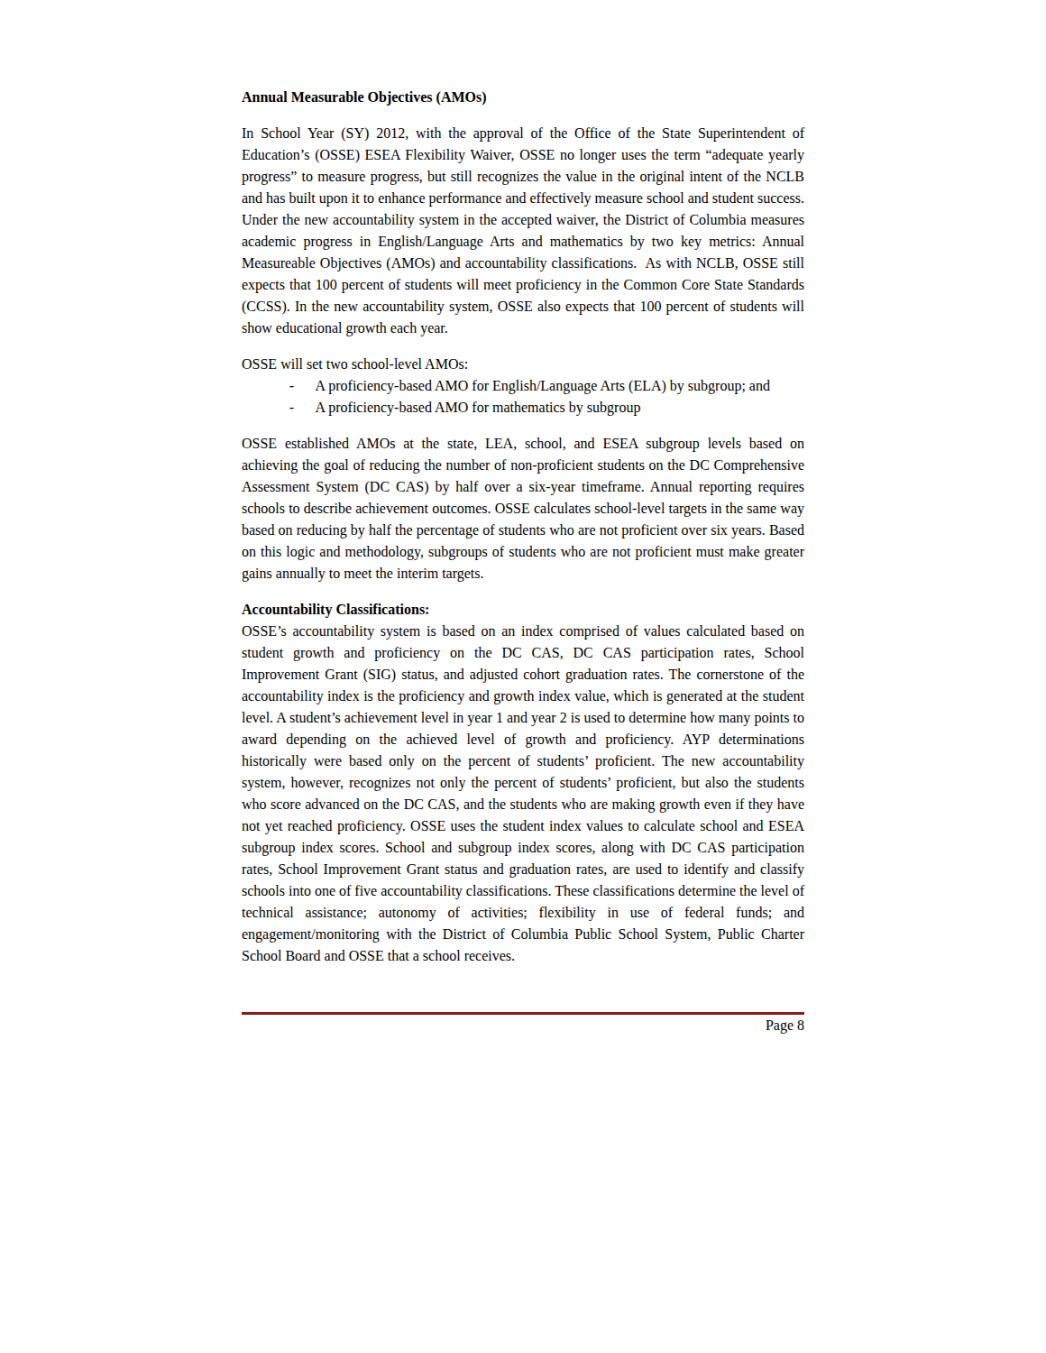Annual Measurable Objectives (AMOs)
In School Year (SY) 2012, with the approval of the Office of the State Superintendent of Education’s (OSSE) ESEA Flexibility Waiver, OSSE no longer uses the term “adequate yearly progress” to measure progress, but still recognizes the value in the original intent of the NCLB and has built upon it to enhance performance and effectively measure school and student success. Under the new accountability system in the accepted waiver, the District of Columbia measures academic progress in English/Language Arts and mathematics by two key metrics: Annual Measureable Objectives (AMOs) and accountability classifications. As with NCLB, OSSE still expects that 100 percent of students will meet proficiency in the Common Core State Standards (CCSS). In the new accountability system, OSSE also expects that 100 percent of students will show educational growth each year.
OSSE will set two school-level AMOs:
A proficiency-based AMO for English/Language Arts (ELA) by subgroup; and
A proficiency-based AMO for mathematics by subgroup
OSSE established AMOs at the state, LEA, school, and ESEA subgroup levels based on achieving the goal of reducing the number of non-proficient students on the DC Comprehensive Assessment System (DC CAS) by half over a six-year timeframe. Annual reporting requires schools to describe achievement outcomes. OSSE calculates school-level targets in the same way based on reducing by half the percentage of students who are not proficient over six years. Based on this logic and methodology, subgroups of students who are not proficient must make greater gains annually to meet the interim targets.
Accountability Classifications:
OSSE’s accountability system is based on an index comprised of values calculated based on student growth and proficiency on the DC CAS, DC CAS participation rates, School Improvement Grant (SIG) status, and adjusted cohort graduation rates. The cornerstone of the accountability index is the proficiency and growth index value, which is generated at the student level. A student’s achievement level in year 1 and year 2 is used to determine how many points to award depending on the achieved level of growth and proficiency. AYP determinations historically were based only on the percent of students’ proficient. The new accountability system, however, recognizes not only the percent of students’ proficient, but also the students who score advanced on the DC CAS, and the students who are making growth even if they have not yet reached proficiency. OSSE uses the student index values to calculate school and ESEA subgroup index scores. School and subgroup index scores, along with DC CAS participation rates, School Improvement Grant status and graduation rates, are used to identify and classify schools into one of five accountability classifications. These classifications determine the level of technical assistance; autonomy of activities; flexibility in use of federal funds; and engagement/monitoring with the District of Columbia Public School System, Public Charter School Board and OSSE that a school receives.
Page 8